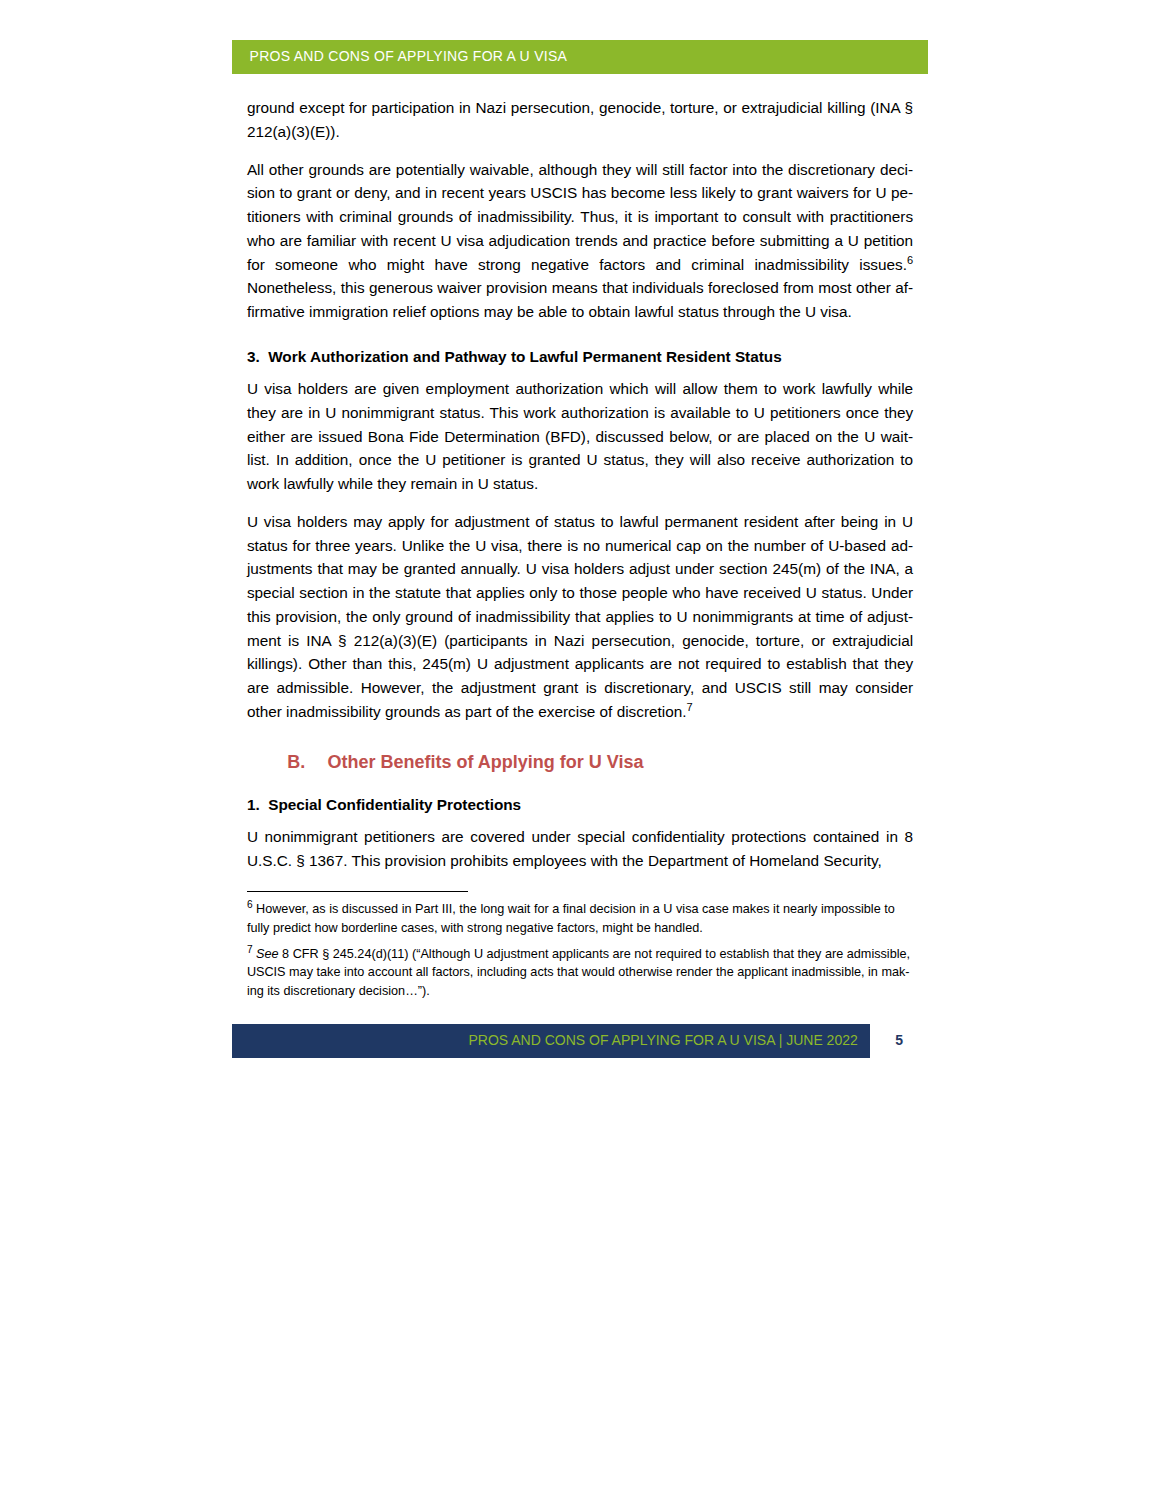PROS AND CONS OF APPLYING FOR A U VISA
ground except for participation in Nazi persecution, genocide, torture, or extrajudicial killing (INA § 212(a)(3)(E)).
All other grounds are potentially waivable, although they will still factor into the discretionary decision to grant or deny, and in recent years USCIS has become less likely to grant waivers for U petitioners with criminal grounds of inadmissibility. Thus, it is important to consult with practitioners who are familiar with recent U visa adjudication trends and practice before submitting a U petition for someone who might have strong negative factors and criminal inadmissibility issues.6 Nonetheless, this generous waiver provision means that individuals foreclosed from most other affirmative immigration relief options may be able to obtain lawful status through the U visa.
3. Work Authorization and Pathway to Lawful Permanent Resident Status
U visa holders are given employment authorization which will allow them to work lawfully while they are in U nonimmigrant status. This work authorization is available to U petitioners once they either are issued Bona Fide Determination (BFD), discussed below, or are placed on the U waitlist. In addition, once the U petitioner is granted U status, they will also receive authorization to work lawfully while they remain in U status.
U visa holders may apply for adjustment of status to lawful permanent resident after being in U status for three years. Unlike the U visa, there is no numerical cap on the number of U-based adjustments that may be granted annually. U visa holders adjust under section 245(m) of the INA, a special section in the statute that applies only to those people who have received U status. Under this provision, the only ground of inadmissibility that applies to U nonimmigrants at time of adjustment is INA § 212(a)(3)(E) (participants in Nazi persecution, genocide, torture, or extrajudicial killings). Other than this, 245(m) U adjustment applicants are not required to establish that they are admissible. However, the adjustment grant is discretionary, and USCIS still may consider other inadmissibility grounds as part of the exercise of discretion.7
B. Other Benefits of Applying for U Visa
1. Special Confidentiality Protections
U nonimmigrant petitioners are covered under special confidentiality protections contained in 8 U.S.C. § 1367. This provision prohibits employees with the Department of Homeland Security,
6 However, as is discussed in Part III, the long wait for a final decision in a U visa case makes it nearly impossible to fully predict how borderline cases, with strong negative factors, might be handled.
7 See 8 CFR § 245.24(d)(11) (“Although U adjustment applicants are not required to establish that they are admissible, USCIS may take into account all factors, including acts that would otherwise render the applicant inadmissible, in making its discretionary decision…”).
PROS AND CONS OF APPLYING FOR A U VISA | JUNE 2022
5